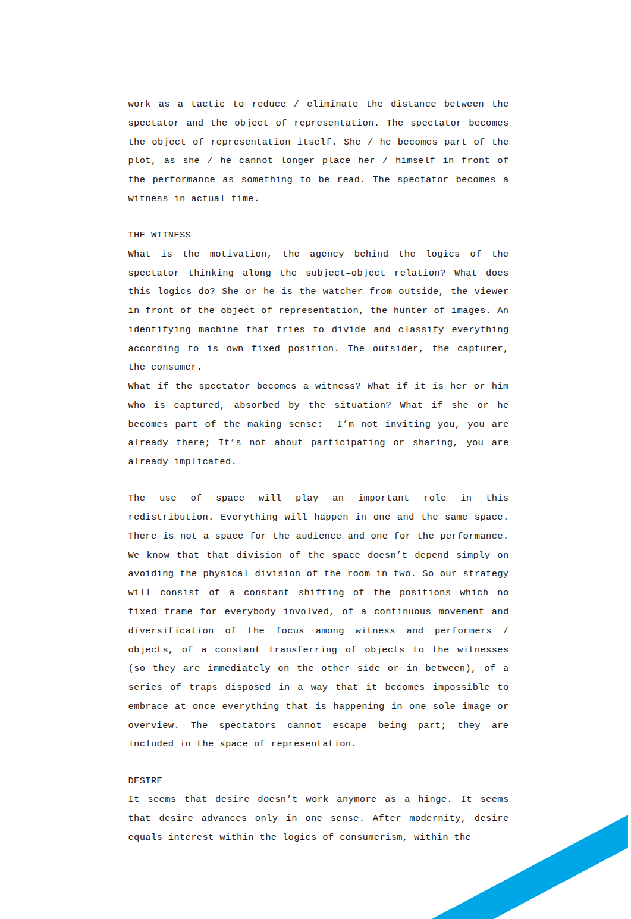work as a tactic to reduce / eliminate the distance between the spectator and the object of representation. The spectator becomes the object of representation itself. She / he becomes part of the plot, as she / he cannot longer place her / himself in front of the performance as something to be read. The spectator becomes a witness in actual time.
THE WITNESS
What is the motivation, the agency behind the logics of the spectator thinking along the subject–object relation? What does this logics do? She or he is the watcher from outside, the viewer in front of the object of representation, the hunter of images. An identifying machine that tries to divide and classify everything according to is own fixed position. The outsider, the capturer, the consumer.
What if the spectator becomes a witness? What if it is her or him who is captured, absorbed by the situation? What if she or he becomes part of the making sense: I’m not inviting you, you are already there; It’s not about participating or sharing, you are already implicated.
The use of space will play an important role in this redistribution. Everything will happen in one and the same space. There is not a space for the audience and one for the performance. We know that that division of the space doesn’t depend simply on avoiding the physical division of the room in two. So our strategy will consist of a constant shifting of the positions which no fixed frame for everybody involved, of a continuous movement and diversification of the focus among witness and performers / objects, of a constant transferring of objects to the witnesses (so they are immediately on the other side or in between), of a series of traps disposed in a way that it becomes impossible to embrace at once everything that is happening in one sole image or overview. The spectators cannot escape being part; they are included in the space of representation.
DESIRE
It seems that desire doesn’t work anymore as a hinge. It seems that desire advances only in one sense. After modernity, desire equals interest within the logics of consumerism, within the